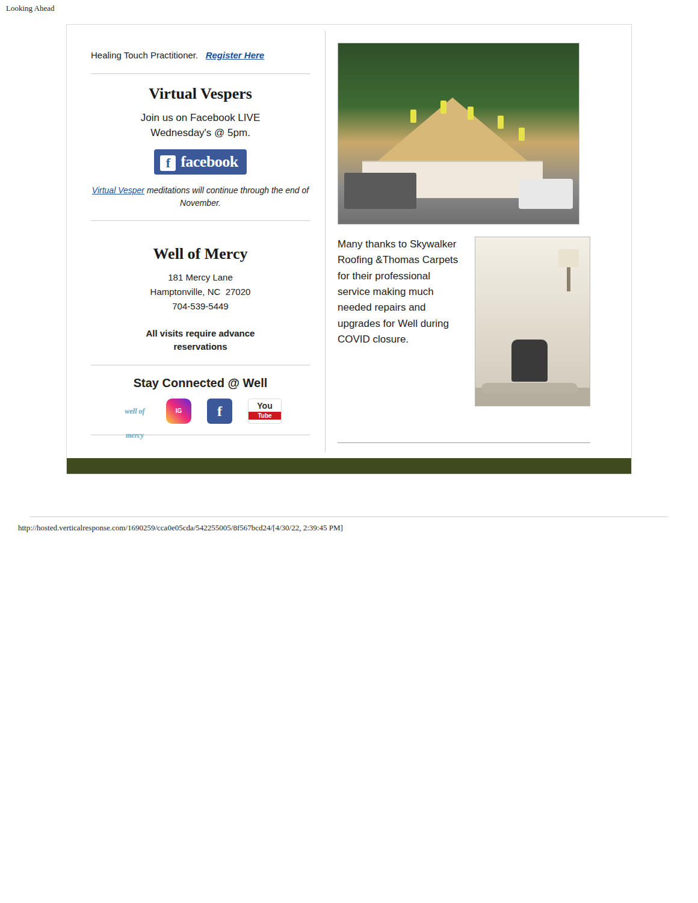Looking Ahead
Healing Touch Practitioner. Register Here
Virtual Vespers
Join us on Facebook LIVE
Wednesday's @ 5pm.
ffacebook
Virtual Vesper meditations will continue through the end of November.
Well of Mercy
181 Mercy Lane
Hamptonville, NC 27020
704-539-5449
All visits require advance
reservations
Stay Connected @ Well
well of mercy IG f You Tube
Many thanks to Skywalker Roofing &Thomas Carpets for their professional service making much needed repairs and upgrades for Well during COVID closure.
http://hosted.verticalresponse.com/1690259/cca0e05cda/542255005/8f567bcd24/[4/30/22, 2:39:45 PM]